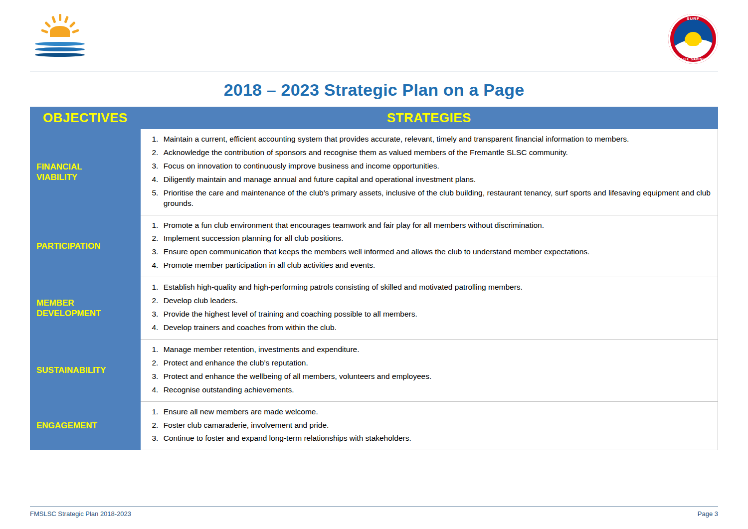Surf
Life Saving
2018 – 2023 Strategic Plan on a Page
| OBJECTIVES | STRATEGIES |
| --- | --- |
| FINANCIAL VIABILITY | Maintain a current, efficient accounting system that provides accurate, relevant, timely and transparent financial information to members. Acknowledge the contribution of sponsors and recognise them as valued members of the Fremantle SLSC community. Focus on innovation to continuously improve business and income opportunities. Diligently maintain and manage annual and future capital and operational investment plans. Prioritise the care and maintenance of the club’s primary assets, inclusive of the club building, restaurant tenancy, surf sports and lifesaving equipment and club grounds. |
| PARTICIPATION | Promote a fun club environment that encourages teamwork and fair play for all members without discrimination. Implement succession planning for all club positions. Ensure open communication that keeps the members well informed and allows the club to understand member expectations. Promote member participation in all club activities and events. |
| MEMBER DEVELOPMENT | Establish high-quality and high-performing patrols consisting of skilled and motivated patrolling members. Develop club leaders. Provide the highest level of training and coaching possible to all members. Develop trainers and coaches from within the club. |
| SUSTAINABILITY | Manage member retention, investments and expenditure. Protect and enhance the club’s reputation. Protect and enhance the wellbeing of all members, volunteers and employees. Recognise outstanding achievements. |
| ENGAGEMENT | Ensure all new members are made welcome. Foster club camaraderie, involvement and pride. Continue to foster and expand long-term relationships with stakeholders. |
FMSLSC Strategic Plan 2018-2023 Page 3